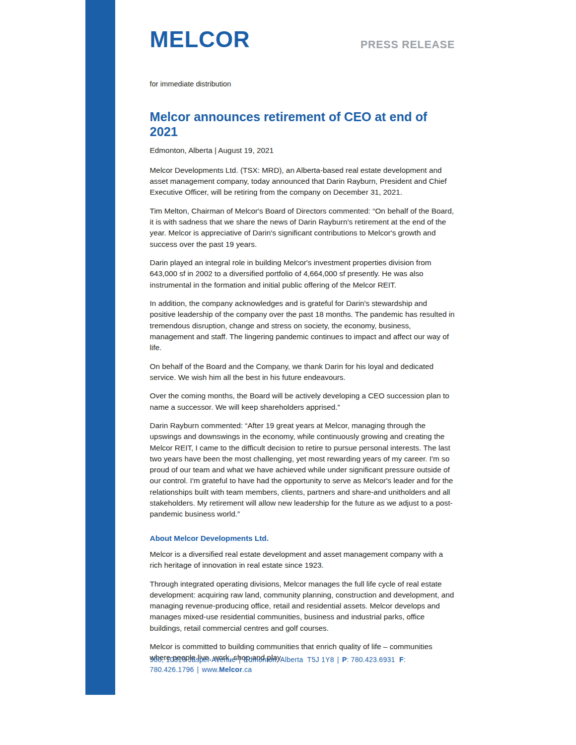LIVE. WORK. PLAY. SHOP.
MELCOR
PRESS RELEASE
for immediate distribution
Melcor announces retirement of CEO at end of 2021
Edmonton, Alberta | August 19, 2021
Melcor Developments Ltd. (TSX: MRD), an Alberta-based real estate development and asset management company, today announced that Darin Rayburn, President and Chief Executive Officer, will be retiring from the company on December 31, 2021.
Tim Melton, Chairman of Melcor's Board of Directors commented: “On behalf of the Board, it is with sadness that we share the news of Darin Rayburn's retirement at the end of the year. Melcor is appreciative of Darin's significant contributions to Melcor's growth and success over the past 19 years.
Darin played an integral role in building Melcor's investment properties division from 643,000 sf in 2002 to a diversified portfolio of 4,664,000 sf presently. He was also instrumental in the formation and initial public offering of the Melcor REIT.
In addition, the company acknowledges and is grateful for Darin's stewardship and positive leadership of the company over the past 18 months. The pandemic has resulted in tremendous disruption, change and stress on society, the economy, business, management and staff. The lingering pandemic continues to impact and affect our way of life.
On behalf of the Board and the Company, we thank Darin for his loyal and dedicated service. We wish him all the best in his future endeavours.
Over the coming months, the Board will be actively developing a CEO succession plan to name a successor. We will keep shareholders apprised.”
Darin Rayburn commented: “After 19 great years at Melcor, managing through the upswings and downswings in the economy, while continuously growing and creating the Melcor REIT, I came to the difficult decision to retire to pursue personal interests. The last two years have been the most challenging, yet most rewarding years of my career. I'm so proud of our team and what we have achieved while under significant pressure outside of our control. I'm grateful to have had the opportunity to serve as Melcor's leader and for the relationships built with team members, clients, partners and share-and unitholders and all stakeholders. My retirement will allow new leadership for the future as we adjust to a post-pandemic business world.”
About Melcor Developments Ltd.
Melcor is a diversified real estate development and asset management company with a rich heritage of innovation in real estate since 1923.
Through integrated operating divisions, Melcor manages the full life cycle of real estate development: acquiring raw land, community planning, construction and development, and managing revenue-producing office, retail and residential assets. Melcor develops and manages mixed-use residential communities, business and industrial parks, office buildings, retail commercial centres and golf courses.
Melcor is committed to building communities that enrich quality of life – communities where people live, work, shop and play.
900, 10310 Jasper Avenue|Edmonton, Alberta T5J 1Y8|P: 780.423.6931 F: 780.426.1796|www.Melcor.ca